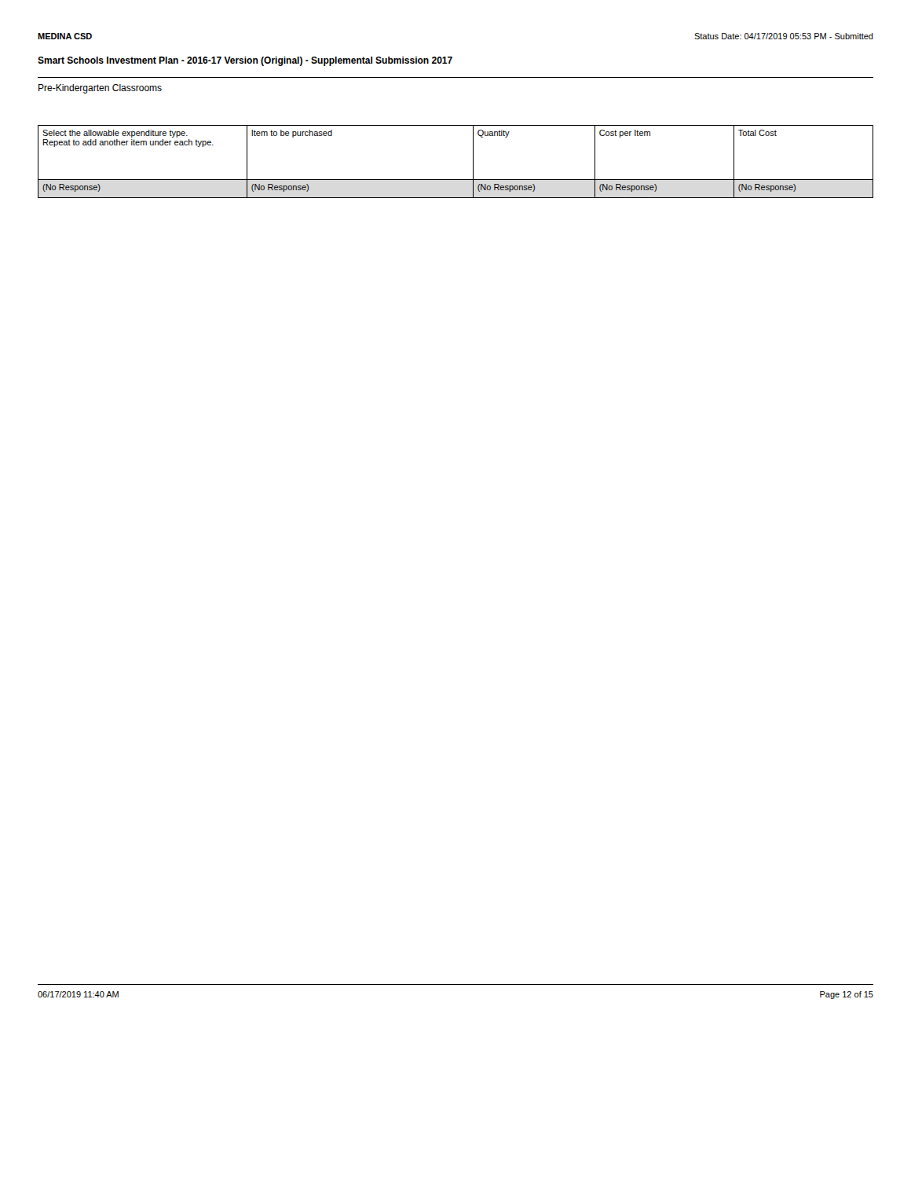MEDINA CSD
Status Date: 04/17/2019 05:53 PM - Submitted
Smart Schools Investment Plan - 2016-17 Version (Original) - Supplemental Submission 2017
Pre-Kindergarten Classrooms
| Select the allowable expenditure type. Repeat to add another item under each type. | Item to be purchased | Quantity | Cost per Item | Total Cost |
| --- | --- | --- | --- | --- |
| (No Response) | (No Response) | (No Response) | (No Response) | (No Response) |
06/17/2019 11:40 AM
Page 12 of 15